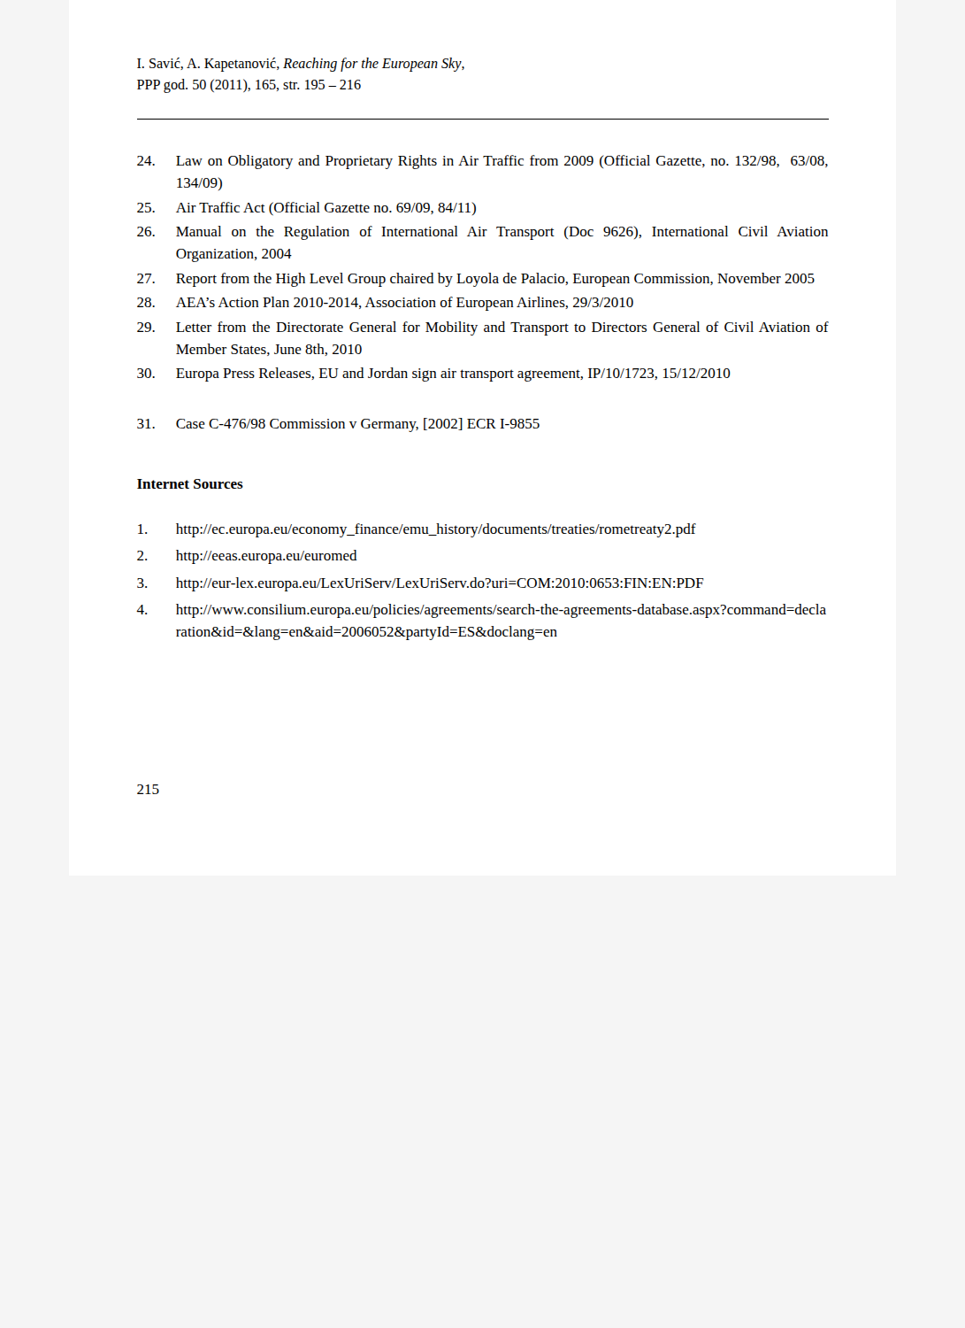I. Savić, A. Kapetanović, Reaching for the European Sky,
PPP god. 50 (2011), 165, str. 195 – 216
24. Law on Obligatory and Proprietary Rights in Air Traffic from 2009 (Official Gazette, no. 132/98, 63/08, 134/09)
25. Air Traffic Act (Official Gazette no. 69/09, 84/11)
26. Manual on the Regulation of International Air Transport (Doc 9626), International Civil Aviation Organization, 2004
27. Report from the High Level Group chaired by Loyola de Palacio, European Commission, November 2005
28. AEA’s Action Plan 2010-2014, Association of European Airlines, 29/3/2010
29. Letter from the Directorate General for Mobility and Transport to Directors General of Civil Aviation of Member States, June 8th, 2010
30. Europa Press Releases, EU and Jordan sign air transport agreement, IP/10/1723, 15/12/2010
31. Case C-476/98 Commission v Germany, [2002] ECR I-9855
Internet Sources
1. http://ec.europa.eu/economy_finance/emu_history/documents/treaties/rometreaty2.pdf
2. http://eeas.europa.eu/euromed
3. http://eur-lex.europa.eu/LexUriServ/LexUriServ.do?uri=COM:2010:0653:FIN:EN:PDF
4. http://www.consilium.europa.eu/policies/agreements/search-the-agreements-database.aspx?command=declaration&id=&lang=en&aid=2006052&partyId=ES&doclang=en
215